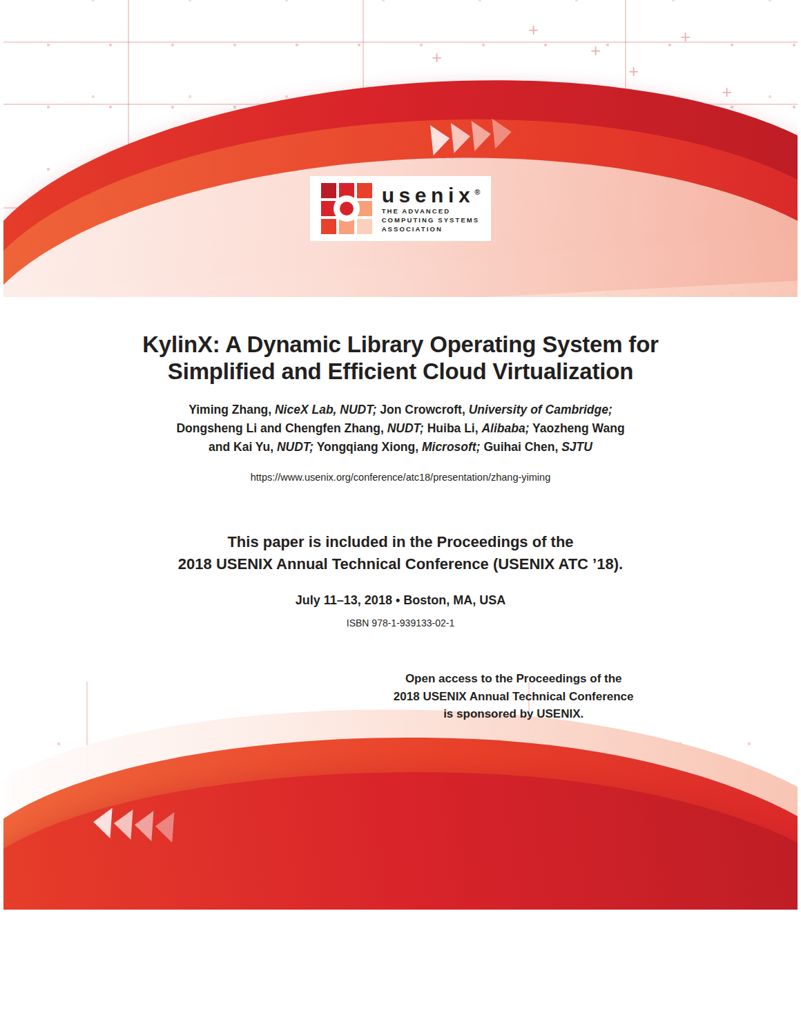+ + + + + + + +
usenix®
THE ADVANCED
COMPUTING SYSTEMS
ASSOCIATION
KylinX: A Dynamic Library Operating System for
Simplified and Efficient Cloud Virtualization
Yiming Zhang, NiceX Lab, NUDT; Jon Crowcroft, University of Cambridge;
Dongsheng Li and Chengfen Zhang, NUDT; Huiba Li, Alibaba; Yaozheng Wang
and Kai Yu, NUDT; Yongqiang Xiong, Microsoft; Guihai Chen, SJTU
https://www.usenix.org/conference/atc18/presentation/zhang-yiming
This paper is included in the Proceedings of the
2018 USENIX Annual Technical Conference (USENIX ATC ’18).
July 11–13, 2018 • Boston, MA, USA
ISBN 978-1-939133-02-1
Open access to the Proceedings of the
2018 USENIX Annual Technical Conference
is sponsored by USENIX.
+ + + + + +